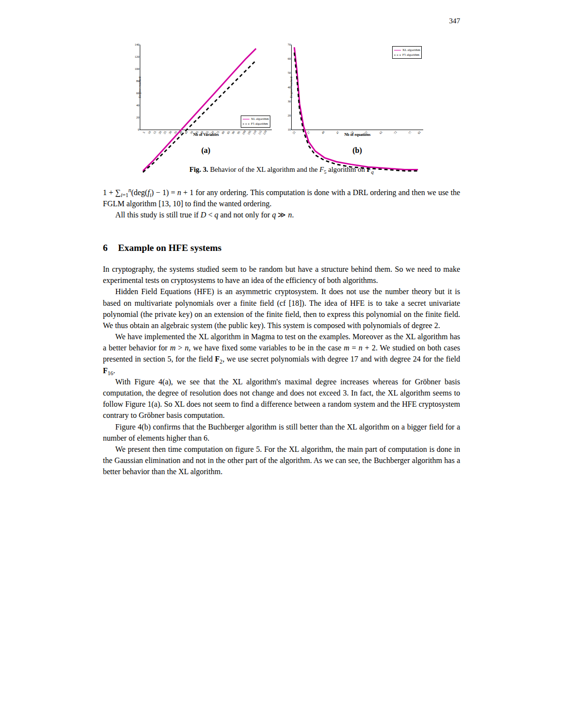347
Degree reached
140 120 100 80 60 40 20 0
XL algorithm
F5 algorithm
5 10 15 20 25 30 35 40 45 50 55 60 65 70 75 80 85 90 95 100 105 110 115 120
Nb of Variables
(a)
Degree reached
70 60 50 40 30 20 10
XL algorithm
F5 algorithm
22 27 40 47 52 57 62 72 77 82
Nb of equations
(b)
Fig. 3. Behavior of the XL algorithm and the F5 algorithm on Fq
1 + ∑i=1n(deg(fi) − 1) = n + 1 for any ordering. This computation is done with a DRL ordering and then we use the FGLM algorithm [13, 10] to find the wanted ordering.
All this study is still true if D < q and not only for q ≫ n.
6 Example on HFE systems
In cryptography, the systems studied seem to be random but have a structure behind them. So we need to make experimental tests on cryptosystems to have an idea of the efficiency of both algorithms.
Hidden Field Equations (HFE) is an asymmetric cryptosystem. It does not use the number theory but it is based on multivariate polynomials over a finite field (cf [18]). The idea of HFE is to take a secret univariate polynomial (the private key) on an extension of the finite field, then to express this polynomial on the finite field. We thus obtain an algebraic system (the public key). This system is composed with polynomials of degree 2.
We have implemented the XL algorithm in Magma to test on the examples. Moreover as the XL algorithm has a better behavior for m > n, we have fixed some variables to be in the case m = n + 2. We studied on both cases presented in section 5, for the field F2, we use secret polynomials with degree 17 and with degree 24 for the field F16.
With Figure 4(a), we see that the XL algorithm's maximal degree increases whereas for Gröbner basis computation, the degree of resolution does not change and does not exceed 3. In fact, the XL algorithm seems to follow Figure 1(a). So XL does not seem to find a difference between a random system and the HFE cryptosystem contrary to Gröbner basis computation.
Figure 4(b) confirms that the Buchberger algorithm is still better than the XL algorithm on a bigger field for a number of elements higher than 6.
We present then time computation on figure 5. For the XL algorithm, the main part of computation is done in the Gaussian elimination and not in the other part of the algorithm. As we can see, the Buchberger algorithm has a better behavior than the XL algorithm.